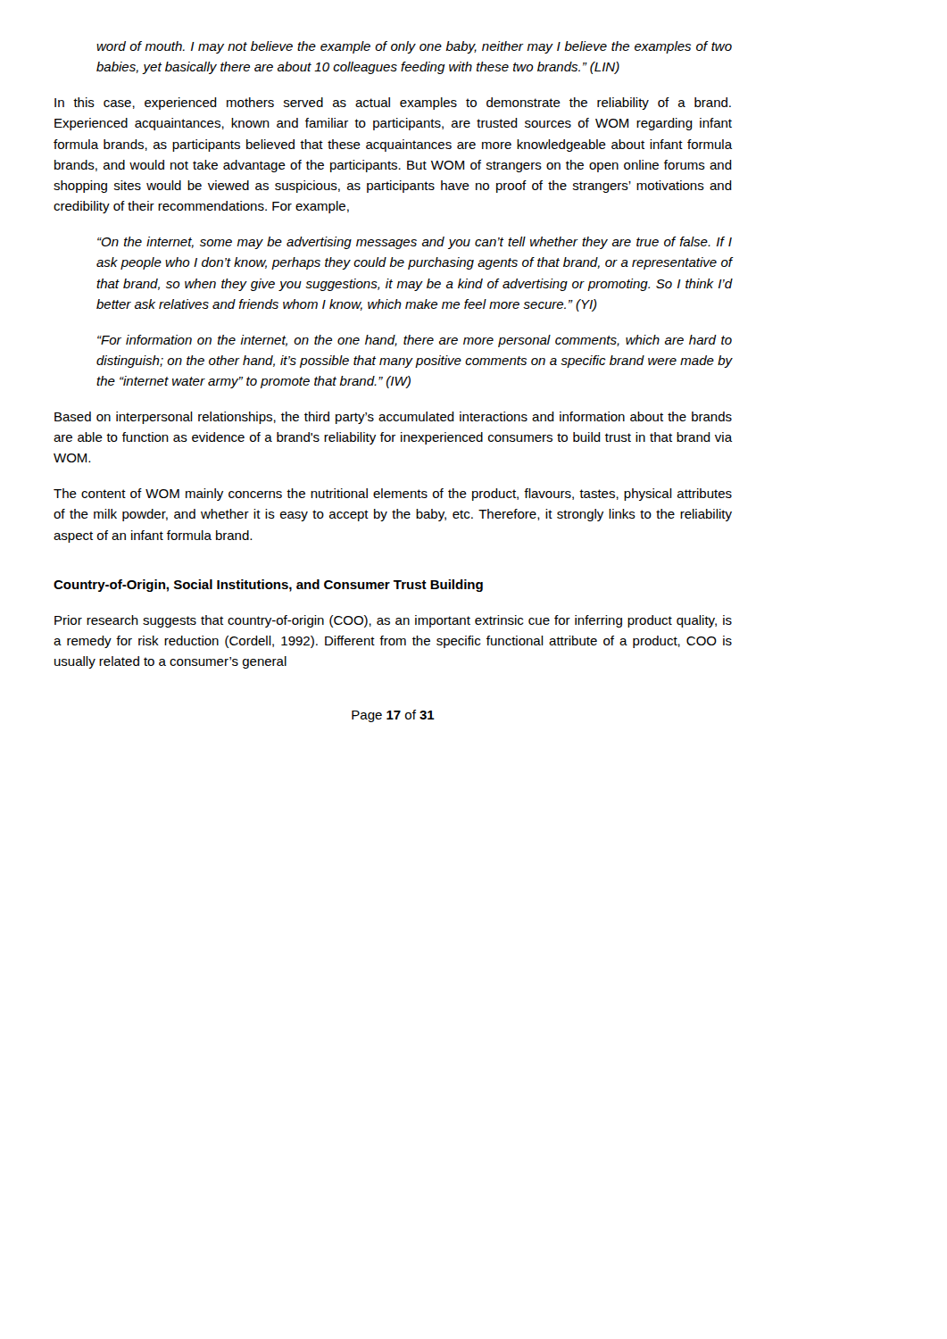word of mouth. I may not believe the example of only one baby, neither may I believe the examples of two babies, yet basically there are about 10 colleagues feeding with these two brands.” (LIN)
In this case, experienced mothers served as actual examples to demonstrate the reliability of a brand. Experienced acquaintances, known and familiar to participants, are trusted sources of WOM regarding infant formula brands, as participants believed that these acquaintances are more knowledgeable about infant formula brands, and would not take advantage of the participants. But WOM of strangers on the open online forums and shopping sites would be viewed as suspicious, as participants have no proof of the strangers’ motivations and credibility of their recommendations. For example,
“On the internet, some may be advertising messages and you can’t tell whether they are true of false. If I ask people who I don’t know, perhaps they could be purchasing agents of that brand, or a representative of that brand, so when they give you suggestions, it may be a kind of advertising or promoting. So I think I’d better ask relatives and friends whom I know, which make me feel more secure.” (YI)
“For information on the internet, on the one hand, there are more personal comments, which are hard to distinguish; on the other hand, it’s possible that many positive comments on a specific brand were made by the “internet water army” to promote that brand.” (IW)
Based on interpersonal relationships, the third party’s accumulated interactions and information about the brands are able to function as evidence of a brand's reliability for inexperienced consumers to build trust in that brand via WOM.
The content of WOM mainly concerns the nutritional elements of the product, flavours, tastes, physical attributes of the milk powder, and whether it is easy to accept by the baby, etc. Therefore, it strongly links to the reliability aspect of an infant formula brand.
Country-of-Origin, Social Institutions, and Consumer Trust Building
Prior research suggests that country-of-origin (COO), as an important extrinsic cue for inferring product quality, is a remedy for risk reduction (Cordell, 1992). Different from the specific functional attribute of a product, COO is usually related to a consumer’s general
Page 17 of 31